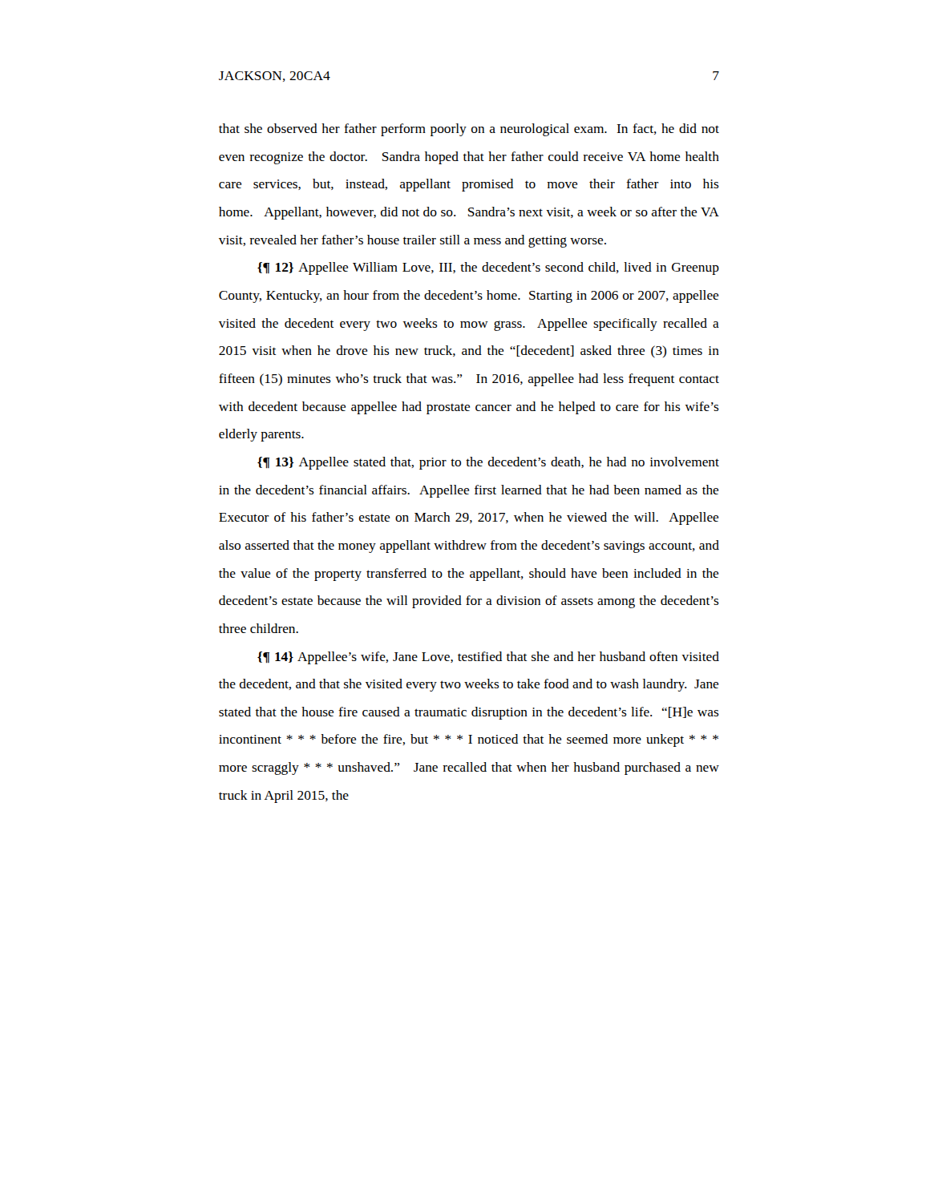JACKSON, 20CA4 7
that she observed her father perform poorly on a neurological exam. In fact, he did not even recognize the doctor. Sandra hoped that her father could receive VA home health care services, but, instead, appellant promised to move their father into his home. Appellant, however, did not do so. Sandra’s next visit, a week or so after the VA visit, revealed her father’s house trailer still a mess and getting worse.
{¶ 12} Appellee William Love, III, the decedent’s second child, lived in Greenup County, Kentucky, an hour from the decedent’s home. Starting in 2006 or 2007, appellee visited the decedent every two weeks to mow grass. Appellee specifically recalled a 2015 visit when he drove his new truck, and the “[decedent] asked three (3) times in fifteen (15) minutes who’s truck that was.” In 2016, appellee had less frequent contact with decedent because appellee had prostate cancer and he helped to care for his wife’s elderly parents.
{¶ 13} Appellee stated that, prior to the decedent’s death, he had no involvement in the decedent’s financial affairs. Appellee first learned that he had been named as the Executor of his father’s estate on March 29, 2017, when he viewed the will. Appellee also asserted that the money appellant withdrew from the decedent’s savings account, and the value of the property transferred to the appellant, should have been included in the decedent’s estate because the will provided for a division of assets among the decedent’s three children.
{¶ 14} Appellee’s wife, Jane Love, testified that she and her husband often visited the decedent, and that she visited every two weeks to take food and to wash laundry. Jane stated that the house fire caused a traumatic disruption in the decedent’s life. “[H]e was incontinent * * * before the fire, but * * * I noticed that he seemed more unkept * * * more scraggly * * * unshaved.” Jane recalled that when her husband purchased a new truck in April 2015, the